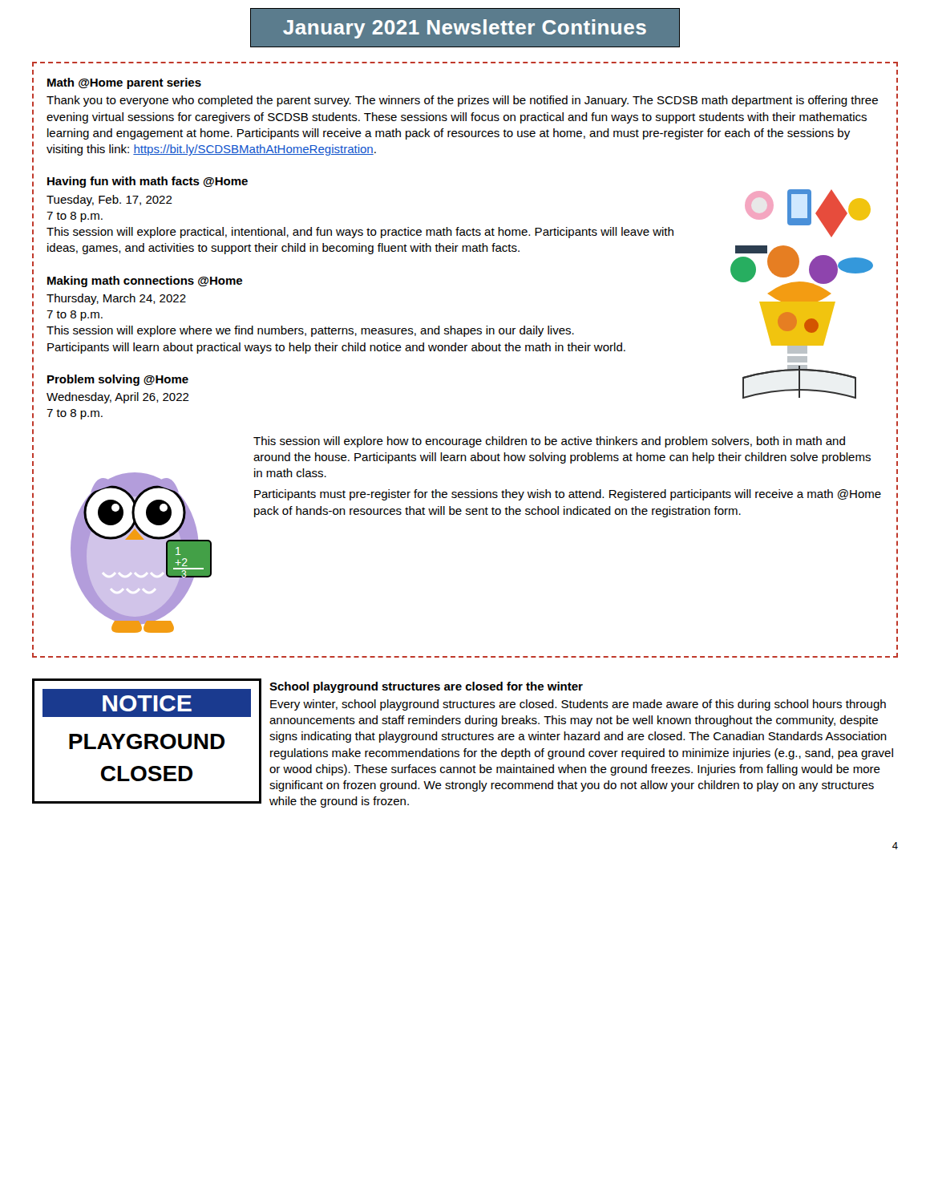January 2021 Newsletter Continues
Math @Home parent series
Thank you to everyone who completed the parent survey. The winners of the prizes will be notified in January. The SCDSB math department is offering three evening virtual sessions for caregivers of SCDSB students. These sessions will focus on practical and fun ways to support students with their mathematics learning and engagement at home. Participants will receive a math pack of resources to use at home, and must pre-register for each of the sessions by visiting this link: https://bit.ly/SCDSBMathAtHomeRegistration.
Having fun with math facts @Home
Tuesday, Feb. 17, 2022
7 to 8 p.m.
This session will explore practical, intentional, and fun ways to practice math facts at home. Participants will leave with ideas, games, and activities to support their child in becoming fluent with their math facts.
Making math connections @Home
Thursday, March 24, 2022
7 to 8 p.m.
This session will explore where we find numbers, patterns, measures, and shapes in our daily lives.
Participants will learn about practical ways to help their child notice and wonder about the math in their world.
Problem solving @Home
Wednesday, April 26, 2022
7 to 8 p.m.
This session will explore how to encourage children to be active thinkers and problem solvers, both in math and around the house. Participants will learn about how solving problems at home can help their children solve problems in math class.
Participants must pre-register for the sessions they wish to attend. Registered participants will receive a math @Home pack of hands-on resources that will be sent to the school indicated on the registration form.
School playground structures are closed for the winter
Every winter, school playground structures are closed. Students are made aware of this during school hours through announcements and staff reminders during breaks. This may not be well known throughout the community, despite signs indicating that playground structures are a winter hazard and are closed. The Canadian Standards Association regulations make recommendations for the depth of ground cover required to minimize injuries (e.g., sand, pea gravel or wood chips). These surfaces cannot be maintained when the ground freezes. Injuries from falling would be more significant on frozen ground. We strongly recommend that you do not allow your children to play on any structures while the ground is frozen.
4